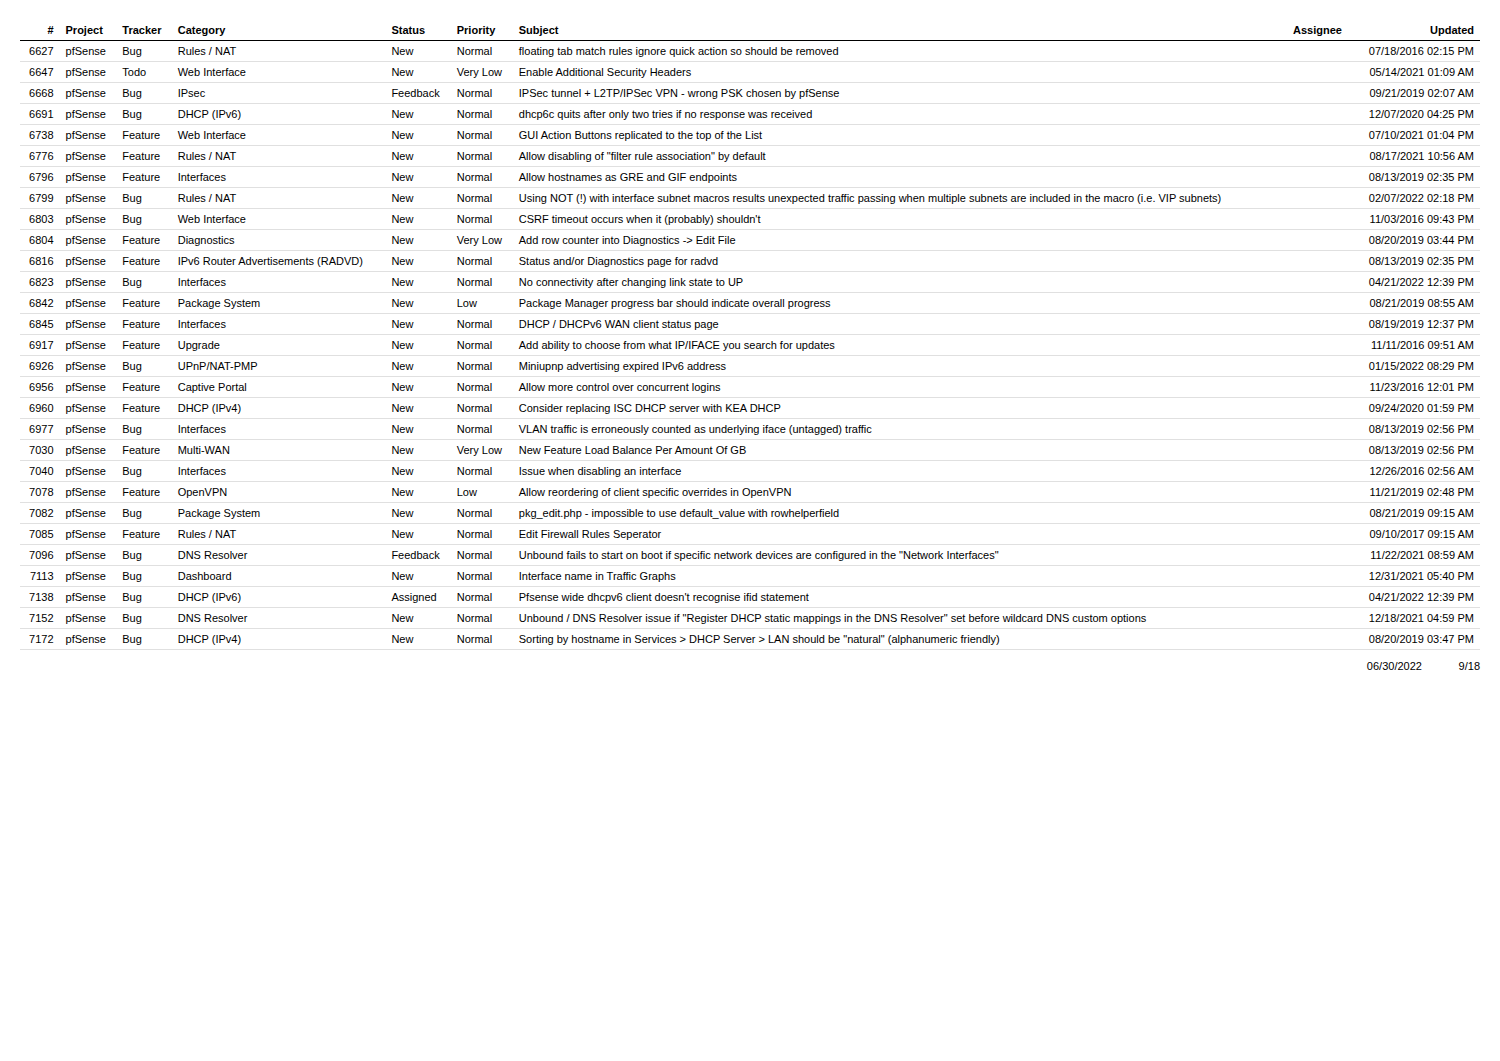| # | Project | Tracker | Category | Status | Priority | Subject | Assignee | Updated |
| --- | --- | --- | --- | --- | --- | --- | --- | --- |
| 6627 | pfSense | Bug | Rules / NAT | New | Normal | floating tab match rules ignore quick action so should be removed | | 07/18/2016 02:15 PM |
| 6647 | pfSense | Todo | Web Interface | New | Very Low | Enable Additional Security Headers | | 05/14/2021 01:09 AM |
| 6668 | pfSense | Bug | IPsec | Feedback | Normal | IPSec tunnel + L2TP/IPSec VPN - wrong PSK chosen by pfSense | | 09/21/2019 02:07 AM |
| 6691 | pfSense | Bug | DHCP (IPv6) | New | Normal | dhcp6c quits after only two tries if no response was received | | 12/07/2020 04:25 PM |
| 6738 | pfSense | Feature | Web Interface | New | Normal | GUI Action Buttons replicated to the top of the List | | 07/10/2021 01:04 PM |
| 6776 | pfSense | Feature | Rules / NAT | New | Normal | Allow disabling of "filter rule association" by default | | 08/17/2021 10:56 AM |
| 6796 | pfSense | Feature | Interfaces | New | Normal | Allow hostnames as GRE and GIF endpoints | | 08/13/2019 02:35 PM |
| 6799 | pfSense | Bug | Rules / NAT | New | Normal | Using NOT (!) with interface subnet macros results unexpected traffic passing when multiple subnets are included in the macro (i.e. VIP subnets) | | 02/07/2022 02:18 PM |
| 6803 | pfSense | Bug | Web Interface | New | Normal | CSRF timeout occurs when it (probably) shouldn't | | 11/03/2016 09:43 PM |
| 6804 | pfSense | Feature | Diagnostics | New | Very Low | Add row counter into Diagnostics -> Edit File | | 08/20/2019 03:44 PM |
| 6816 | pfSense | Feature | IPv6 Router Advertisements (RADVD) | New | Normal | Status and/or Diagnostics page for radvd | | 08/13/2019 02:35 PM |
| 6823 | pfSense | Bug | Interfaces | New | Normal | No connectivity after changing link state to UP | | 04/21/2022 12:39 PM |
| 6842 | pfSense | Feature | Package System | New | Low | Package Manager progress bar should indicate overall progress | | 08/21/2019 08:55 AM |
| 6845 | pfSense | Feature | Interfaces | New | Normal | DHCP / DHCPv6 WAN client status page | | 08/19/2019 12:37 PM |
| 6917 | pfSense | Feature | Upgrade | New | Normal | Add ability to choose from what IP/IFACE you search for updates | | 11/11/2016 09:51 AM |
| 6926 | pfSense | Bug | UPnP/NAT-PMP | New | Normal | Miniupnp advertising expired IPv6 address | | 01/15/2022 08:29 PM |
| 6956 | pfSense | Feature | Captive Portal | New | Normal | Allow more control over concurrent logins | | 11/23/2016 12:01 PM |
| 6960 | pfSense | Feature | DHCP (IPv4) | New | Normal | Consider replacing ISC DHCP server with KEA DHCP | | 09/24/2020 01:59 PM |
| 6977 | pfSense | Bug | Interfaces | New | Normal | VLAN traffic is erroneously counted as underlying iface (untagged) traffic | | 08/13/2019 02:56 PM |
| 7030 | pfSense | Feature | Multi-WAN | New | Very Low | New Feature Load Balance Per Amount Of GB | | 08/13/2019 02:56 PM |
| 7040 | pfSense | Bug | Interfaces | New | Normal | Issue when disabling an interface | | 12/26/2016 02:56 AM |
| 7078 | pfSense | Feature | OpenVPN | New | Low | Allow reordering of client specific overrides in OpenVPN | | 11/21/2019 02:48 PM |
| 7082 | pfSense | Bug | Package System | New | Normal | pkg_edit.php - impossible to use default_value with rowhelperfield | | 08/21/2019 09:15 AM |
| 7085 | pfSense | Feature | Rules / NAT | New | Normal | Edit Firewall Rules Seperator | | 09/10/2017 09:15 AM |
| 7096 | pfSense | Bug | DNS Resolver | Feedback | Normal | Unbound fails to start on boot if specific network devices are configured in the "Network Interfaces" | | 11/22/2021 08:59 AM |
| 7113 | pfSense | Bug | Dashboard | New | Normal | Interface name in Traffic Graphs | | 12/31/2021 05:40 PM |
| 7138 | pfSense | Bug | DHCP (IPv6) | Assigned | Normal | Pfsense wide dhcpv6 client doesn't recognise ifid statement | | 04/21/2022 12:39 PM |
| 7152 | pfSense | Bug | DNS Resolver | New | Normal | Unbound / DNS Resolver issue if "Register DHCP static mappings in the DNS Resolver" set before wildcard DNS custom options | | 12/18/2021 04:59 PM |
| 7172 | pfSense | Bug | DHCP (IPv4) | New | Normal | Sorting by hostname in Services > DHCP Server > LAN should be "natural" (alphanumeric friendly) | | 08/20/2019 03:47 PM |
06/30/2022 9/18